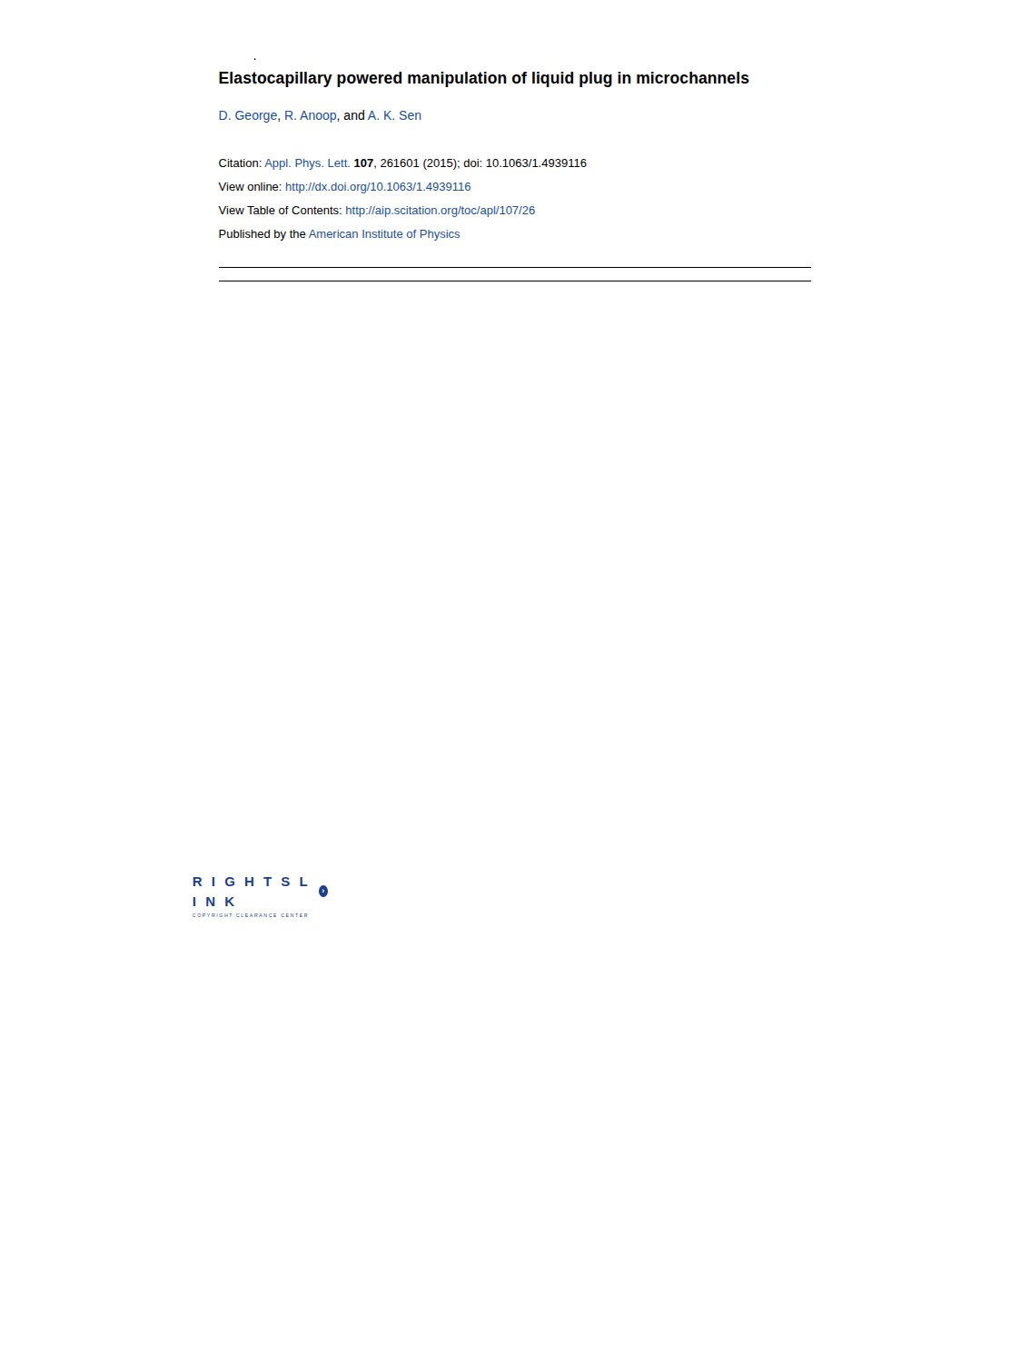.
Elastocapillary powered manipulation of liquid plug in microchannels
D. George, R. Anoop, and A. K. Sen
Citation: Appl. Phys. Lett. 107, 261601 (2015); doi: 10.1063/1.4939116
View online: http://dx.doi.org/10.1063/1.4939116
View Table of Contents: http://aip.scitation.org/toc/apl/107/26
Published by the American Institute of Physics
R I G H T S L I N K›
Copyright Clearance Center